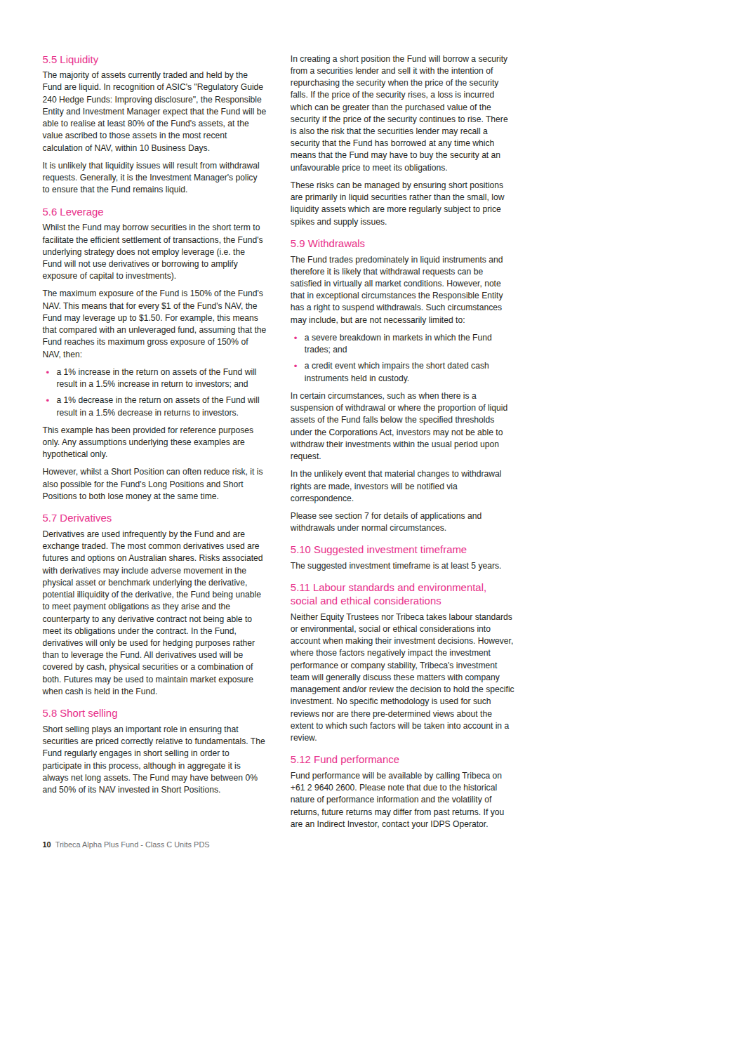5.5 Liquidity
The majority of assets currently traded and held by the Fund are liquid. In recognition of ASIC's "Regulatory Guide 240 Hedge Funds: Improving disclosure", the Responsible Entity and Investment Manager expect that the Fund will be able to realise at least 80% of the Fund's assets, at the value ascribed to those assets in the most recent calculation of NAV, within 10 Business Days.
It is unlikely that liquidity issues will result from withdrawal requests. Generally, it is the Investment Manager's policy to ensure that the Fund remains liquid.
5.6 Leverage
Whilst the Fund may borrow securities in the short term to facilitate the efficient settlement of transactions, the Fund's underlying strategy does not employ leverage (i.e. the Fund will not use derivatives or borrowing to amplify exposure of capital to investments).
The maximum exposure of the Fund is 150% of the Fund's NAV. This means that for every $1 of the Fund's NAV, the Fund may leverage up to $1.50. For example, this means that compared with an unleveraged fund, assuming that the Fund reaches its maximum gross exposure of 150% of NAV, then:
a 1% increase in the return on assets of the Fund will result in a 1.5% increase in return to investors; and
a 1% decrease in the return on assets of the Fund will result in a 1.5% decrease in returns to investors.
This example has been provided for reference purposes only. Any assumptions underlying these examples are hypothetical only.
However, whilst a Short Position can often reduce risk, it is also possible for the Fund's Long Positions and Short Positions to both lose money at the same time.
5.7 Derivatives
Derivatives are used infrequently by the Fund and are exchange traded. The most common derivatives used are futures and options on Australian shares. Risks associated with derivatives may include adverse movement in the physical asset or benchmark underlying the derivative, potential illiquidity of the derivative, the Fund being unable to meet payment obligations as they arise and the counterparty to any derivative contract not being able to meet its obligations under the contract. In the Fund, derivatives will only be used for hedging purposes rather than to leverage the Fund. All derivatives used will be covered by cash, physical securities or a combination of both. Futures may be used to maintain market exposure when cash is held in the Fund.
5.8 Short selling
Short selling plays an important role in ensuring that securities are priced correctly relative to fundamentals. The Fund regularly engages in short selling in order to participate in this process, although in aggregate it is always net long assets. The Fund may have between 0% and 50% of its NAV invested in Short Positions.
In creating a short position the Fund will borrow a security from a securities lender and sell it with the intention of repurchasing the security when the price of the security falls. If the price of the security rises, a loss is incurred which can be greater than the purchased value of the security if the price of the security continues to rise. There is also the risk that the securities lender may recall a security that the Fund has borrowed at any time which means that the Fund may have to buy the security at an unfavourable price to meet its obligations.
These risks can be managed by ensuring short positions are primarily in liquid securities rather than the small, low liquidity assets which are more regularly subject to price spikes and supply issues.
5.9 Withdrawals
The Fund trades predominately in liquid instruments and therefore it is likely that withdrawal requests can be satisfied in virtually all market conditions. However, note that in exceptional circumstances the Responsible Entity has a right to suspend withdrawals. Such circumstances may include, but are not necessarily limited to:
a severe breakdown in markets in which the Fund trades; and
a credit event which impairs the short dated cash instruments held in custody.
In certain circumstances, such as when there is a suspension of withdrawal or where the proportion of liquid assets of the Fund falls below the specified thresholds under the Corporations Act, investors may not be able to withdraw their investments within the usual period upon request.
In the unlikely event that material changes to withdrawal rights are made, investors will be notified via correspondence.
Please see section 7 for details of applications and withdrawals under normal circumstances.
5.10 Suggested investment timeframe
The suggested investment timeframe is at least 5 years.
5.11 Labour standards and environmental, social and ethical considerations
Neither Equity Trustees nor Tribeca takes labour standards or environmental, social or ethical considerations into account when making their investment decisions. However, where those factors negatively impact the investment performance or company stability, Tribeca's investment team will generally discuss these matters with company management and/or review the decision to hold the specific investment. No specific methodology is used for such reviews nor are there pre-determined views about the extent to which such factors will be taken into account in a review.
5.12 Fund performance
Fund performance will be available by calling Tribeca on +61 2 9640 2600. Please note that due to the historical nature of performance information and the volatility of returns, future returns may differ from past returns. If you are an Indirect Investor, contact your IDPS Operator.
10 Tribeca Alpha Plus Fund - Class C Units PDS